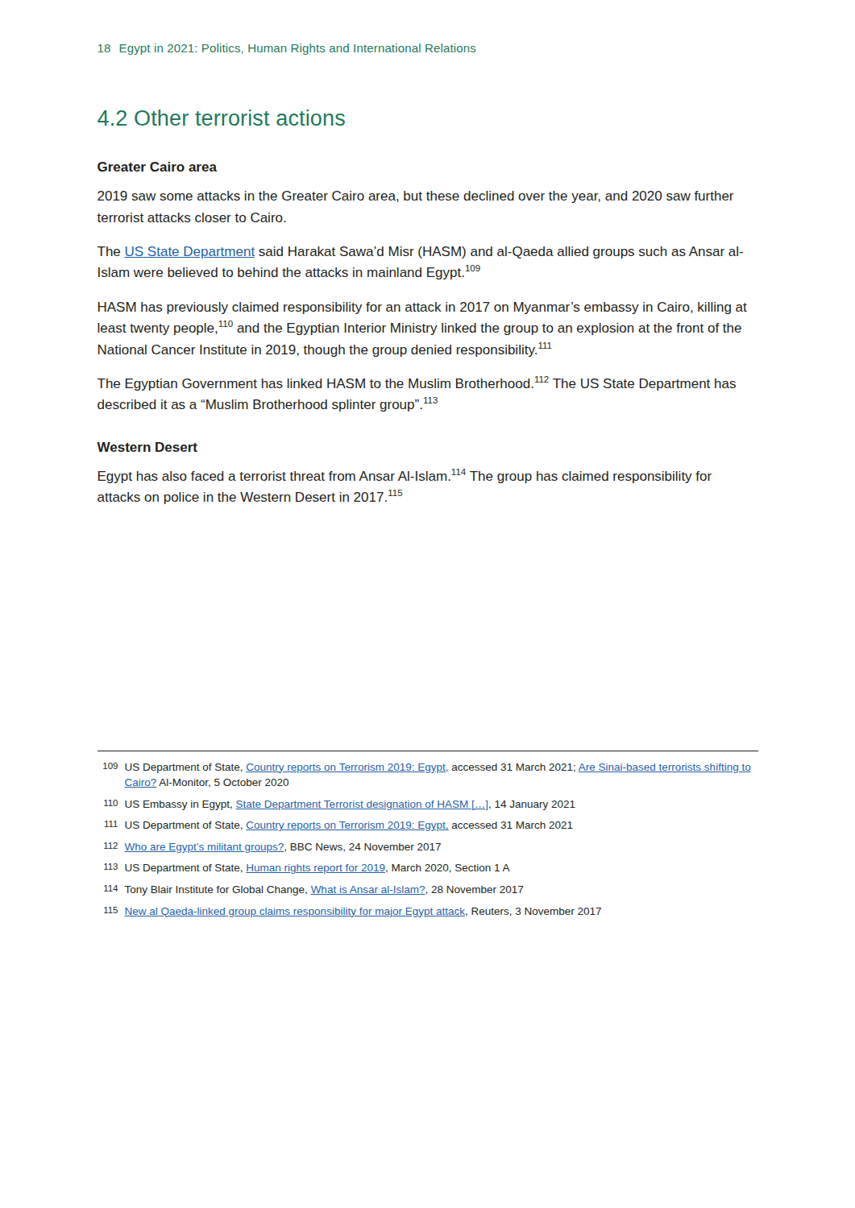18 Egypt in 2021: Politics, Human Rights and International Relations
4.2 Other terrorist actions
Greater Cairo area
2019 saw some attacks in the Greater Cairo area, but these declined over the year, and 2020 saw further terrorist attacks closer to Cairo.
The US State Department said Harakat Sawa’d Misr (HASM) and al-Qaeda allied groups such as Ansar al-Islam were believed to behind the attacks in mainland Egypt.109
HASM has previously claimed responsibility for an attack in 2017 on Myanmar’s embassy in Cairo, killing at least twenty people,110 and the Egyptian Interior Ministry linked the group to an explosion at the front of the National Cancer Institute in 2019, though the group denied responsibility.111
The Egyptian Government has linked HASM to the Muslim Brotherhood.112 The US State Department has described it as a “Muslim Brotherhood splinter group”.113
Western Desert
Egypt has also faced a terrorist threat from Ansar Al-Islam.114 The group has claimed responsibility for attacks on police in the Western Desert in 2017.115
US Department of State, Country reports on Terrorism 2019: Egypt, accessed 31 March 2021; Are Sinai-based terrorists shifting to Cairo? Al-Monitor, 5 October 2020
US Embassy in Egypt, State Department Terrorist designation of HASM […], 14 January 2021
US Department of State, Country reports on Terrorism 2019: Egypt, accessed 31 March 2021
Who are Egypt’s militant groups?, BBC News, 24 November 2017
US Department of State, Human rights report for 2019, March 2020, Section 1 A
Tony Blair Institute for Global Change, What is Ansar al-Islam?, 28 November 2017
New al Qaeda-linked group claims responsibility for major Egypt attack, Reuters, 3 November 2017